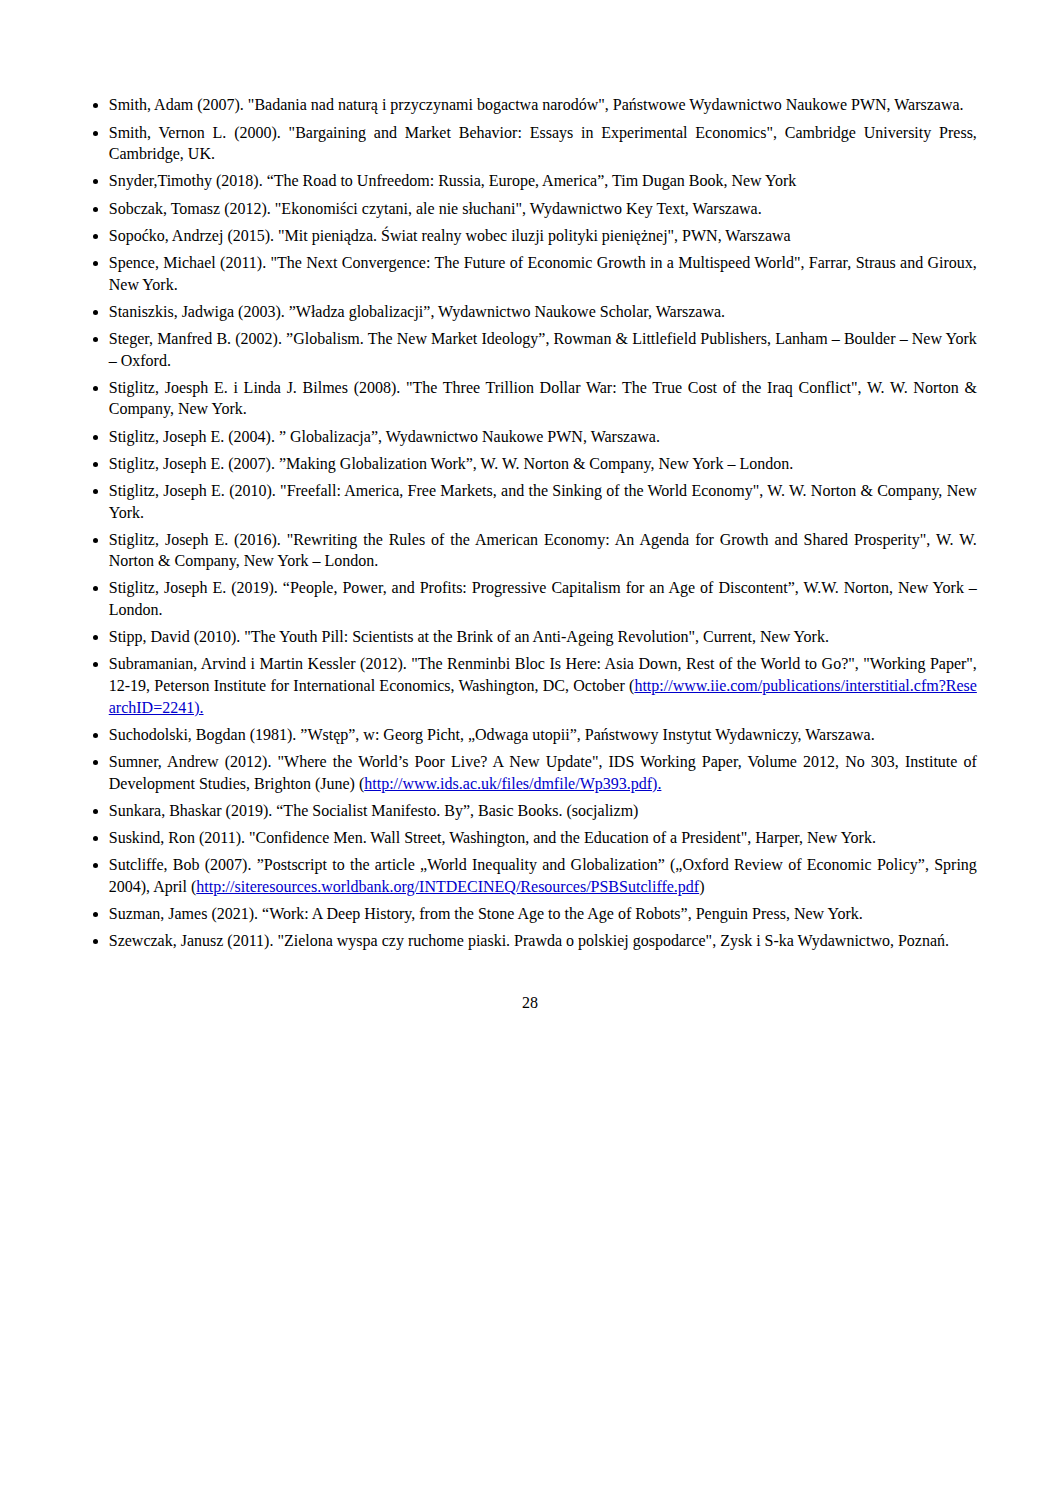Smith, Adam (2007). "Badania nad naturą i przyczynami bogactwa narodów", Państwowe Wydawnictwo Naukowe PWN, Warszawa.
Smith, Vernon L. (2000). "Bargaining and Market Behavior: Essays in Experimental Economics", Cambridge University Press, Cambridge, UK.
Snyder,Timothy (2018). “The Road to Unfreedom: Russia, Europe, America”, Tim Dugan Book, New York
Sobczak, Tomasz (2012). "Ekonomiści czytani, ale nie słuchani", Wydawnictwo Key Text, Warszawa.
Sopoćko, Andrzej (2015). "Mit pieniądza. Świat realny wobec iluzji polityki pieniężnej", PWN, Warszawa
Spence, Michael (2011). "The Next Convergence: The Future of Economic Growth in a Multispeed World", Farrar, Straus and Giroux, New York.
Staniszkis, Jadwiga (2003). ”Władza globalizacji”, Wydawnictwo Naukowe Scholar, Warszawa.
Steger, Manfred B. (2002). ”Globalism. The New Market Ideology”, Rowman & Littlefield Publishers, Lanham – Boulder – New York – Oxford.
Stiglitz, Joesph E. i Linda J. Bilmes (2008). "The Three Trillion Dollar War: The True Cost of the Iraq Conflict", W. W. Norton & Company, New York.
Stiglitz, Joseph E. (2004). ” Globalizacja”, Wydawnictwo Naukowe PWN, Warszawa.
Stiglitz, Joseph E. (2007). ”Making Globalization Work”, W. W. Norton & Company, New York – London.
Stiglitz, Joseph E. (2010). "Freefall: America, Free Markets, and the Sinking of the World Economy", W. W. Norton & Company, New York.
Stiglitz, Joseph E. (2016). "Rewriting the Rules of the American Economy: An Agenda for Growth and Shared Prosperity", W. W. Norton & Company, New York – London.
Stiglitz, Joseph E. (2019). “People, Power, and Profits: Progressive Capitalism for an Age of Discontent”, W.W. Norton, New York – London.
Stipp, David (2010). "The Youth Pill: Scientists at the Brink of an Anti-Ageing Revolution", Current, New York.
Subramanian, Arvind i Martin Kessler (2012). "The Renminbi Bloc Is Here: Asia Down, Rest of the World to Go?", "Working Paper", 12-19, Peterson Institute for International Economics, Washington, DC, October (http://www.iie.com/publications/interstitial.cfm?ResearchID=2241).
Suchodolski, Bogdan (1981). ”Wstęp”, w: Georg Picht, „Odwaga utopii”, Państwowy Instytut Wydawniczy, Warszawa.
Sumner, Andrew (2012). "Where the World’s Poor Live? A New Update", IDS Working Paper, Volume 2012, No 303, Institute of Development Studies, Brighton (June) (http://www.ids.ac.uk/files/dmfile/Wp393.pdf).
Sunkara, Bhaskar (2019). “The Socialist Manifesto. By”, Basic Books. (socjalizm)
Suskind, Ron (2011). "Confidence Men. Wall Street, Washington, and the Education of a President", Harper, New York.
Sutcliffe, Bob (2007). ”Postscript to the article „World Inequality and Globalization” („Oxford Review of Economic Policy”, Spring 2004), April (http://siteresources.worldbank.org/INTDECINEQ/Resources/PSBSutcliffe.pdf)
Suzman, James (2021). “Work: A Deep History, from the Stone Age to the Age of Robots”, Penguin Press, New York.
Szewczak, Janusz (2011). "Zielona wyspa czy ruchome piaski. Prawda o polskiej gospodarce", Zysk i S-ka Wydawnictwo, Poznań.
28